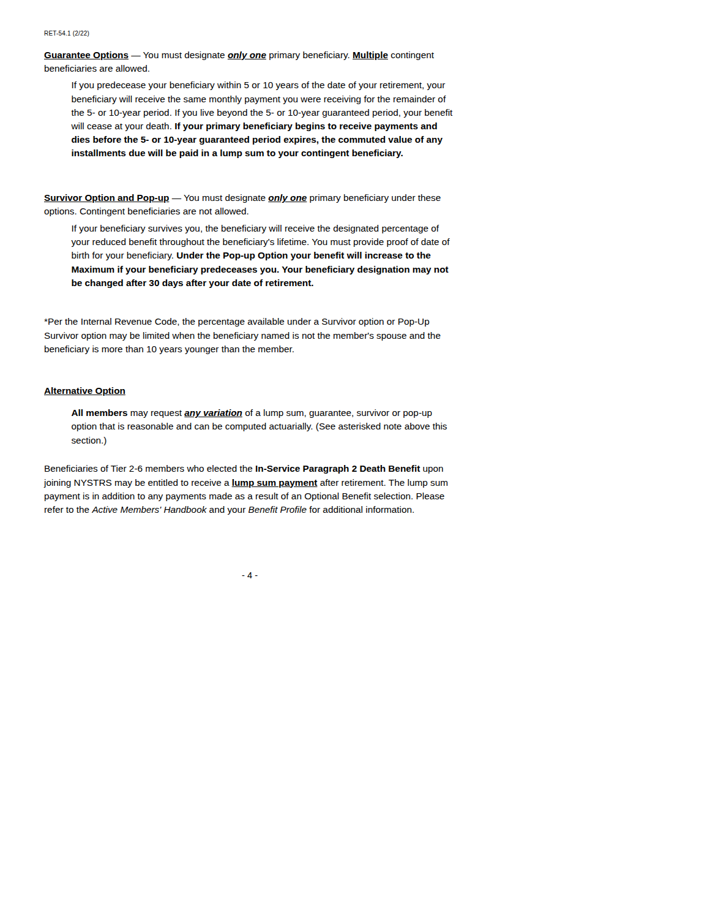RET-54.1 (2/22)
Guarantee Options — You must designate only one primary beneficiary. Multiple contingent beneficiaries are allowed.
If you predecease your beneficiary within 5 or 10 years of the date of your retirement, your beneficiary will receive the same monthly payment you were receiving for the remainder of the 5- or 10-year period. If you live beyond the 5- or 10-year guaranteed period, your benefit will cease at your death. If your primary beneficiary begins to receive payments and dies before the 5- or 10-year guaranteed period expires, the commuted value of any installments due will be paid in a lump sum to your contingent beneficiary.
Survivor Option and Pop-up — You must designate only one primary beneficiary under these options. Contingent beneficiaries are not allowed.
If your beneficiary survives you, the beneficiary will receive the designated percentage of your reduced benefit throughout the beneficiary's lifetime. You must provide proof of date of birth for your beneficiary. Under the Pop-up Option your benefit will increase to the Maximum if your beneficiary predeceases you. Your beneficiary designation may not be changed after 30 days after your date of retirement.
*Per the Internal Revenue Code, the percentage available under a Survivor option or Pop-Up Survivor option may be limited when the beneficiary named is not the member's spouse and the beneficiary is more than 10 years younger than the member.
Alternative Option
All members may request any variation of a lump sum, guarantee, survivor or pop-up option that is reasonable and can be computed actuarially. (See asterisked note above this section.)
Beneficiaries of Tier 2-6 members who elected the In-Service Paragraph 2 Death Benefit upon joining NYSTRS may be entitled to receive a lump sum payment after retirement. The lump sum payment is in addition to any payments made as a result of an Optional Benefit selection. Please refer to the Active Members' Handbook and your Benefit Profile for additional information.
- 4 -